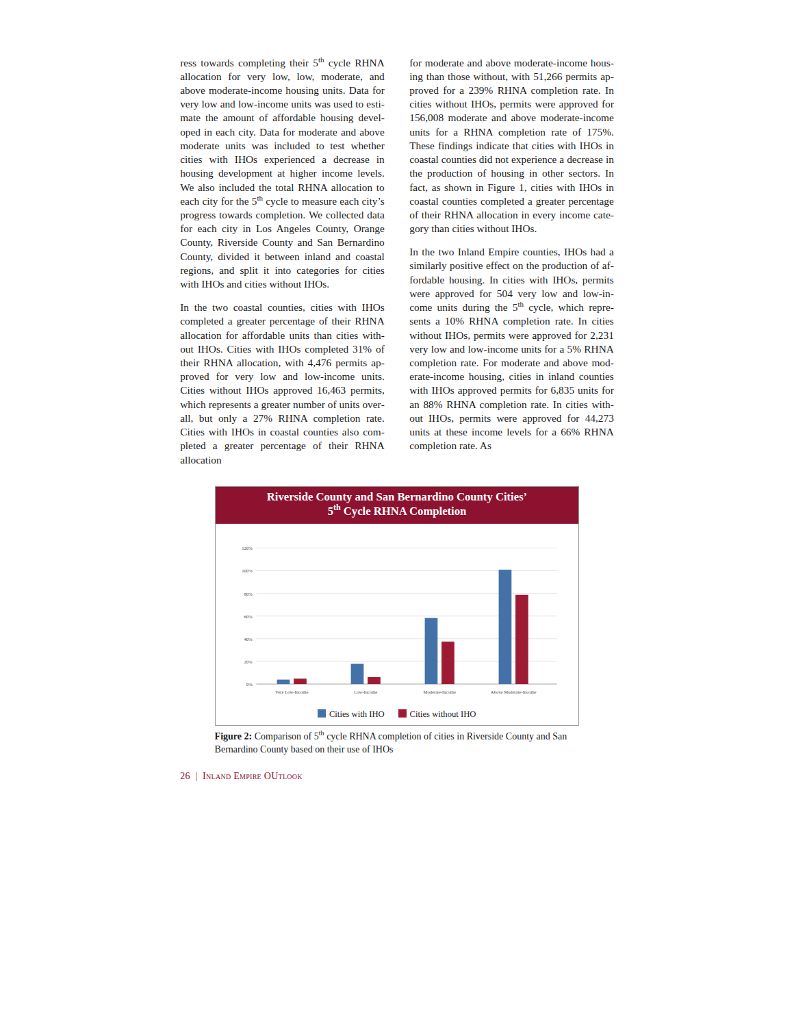ress towards completing their 5th cycle RHNA allocation for very low, low, moderate, and above moderate-income housing units. Data for very low and low-income units was used to estimate the amount of affordable housing developed in each city. Data for moderate and above moderate units was included to test whether cities with IHOs experienced a decrease in housing development at higher income levels. We also included the total RHNA allocation to each city for the 5th cycle to measure each city’s progress towards completion. We collected data for each city in Los Angeles County, Orange County, Riverside County and San Bernardino County, divided it between inland and coastal regions, and split it into categories for cities with IHOs and cities without IHOs.
In the two coastal counties, cities with IHOs completed a greater percentage of their RHNA allocation for affordable units than cities without IHOs. Cities with IHOs completed 31% of their RHNA allocation, with 4,476 permits approved for very low and low-income units. Cities without IHOs approved 16,463 permits, which represents a greater number of units overall, but only a 27% RHNA completion rate. Cities with IHOs in coastal counties also completed a greater percentage of their RHNA allocation
for moderate and above moderate-income housing than those without, with 51,266 permits approved for a 239% RHNA completion rate. In cities without IHOs, permits were approved for 156,008 moderate and above moderate-income units for a RHNA completion rate of 175%. These findings indicate that cities with IHOs in coastal counties did not experience a decrease in the production of housing in other sectors. In fact, as shown in Figure 1, cities with IHOs in coastal counties completed a greater percentage of their RHNA allocation in every income category than cities without IHOs.
In the two Inland Empire counties, IHOs had a similarly positive effect on the production of affordable housing. In cities with IHOs, permits were approved for 504 very low and low-income units during the 5th cycle, which represents a 10% RHNA completion rate. In cities without IHOs, permits were approved for 2,231 very low and low-income units for a 5% RHNA completion rate. For moderate and above moderate-income housing, cities in inland counties with IHOs approved permits for 6,835 units for an 88% RHNA completion rate. In cities without IHOs, permits were approved for 44,273 units at these income levels for a 66% RHNA completion rate. As
Riverside County and San Bernardino County Cities’ 5th Cycle RHNA Completion
120% 100% 80% 60% 40% 20% 0% Very Low-Income Low-Income Moderate-Income Above Moderate-Income
Cities with IHO Cities without IHO
Figure 2: Comparison of 5th cycle RHNA completion of cities in Riverside County and San Bernardino County based on their use of IHOs
26| Inland Empire OUtlook